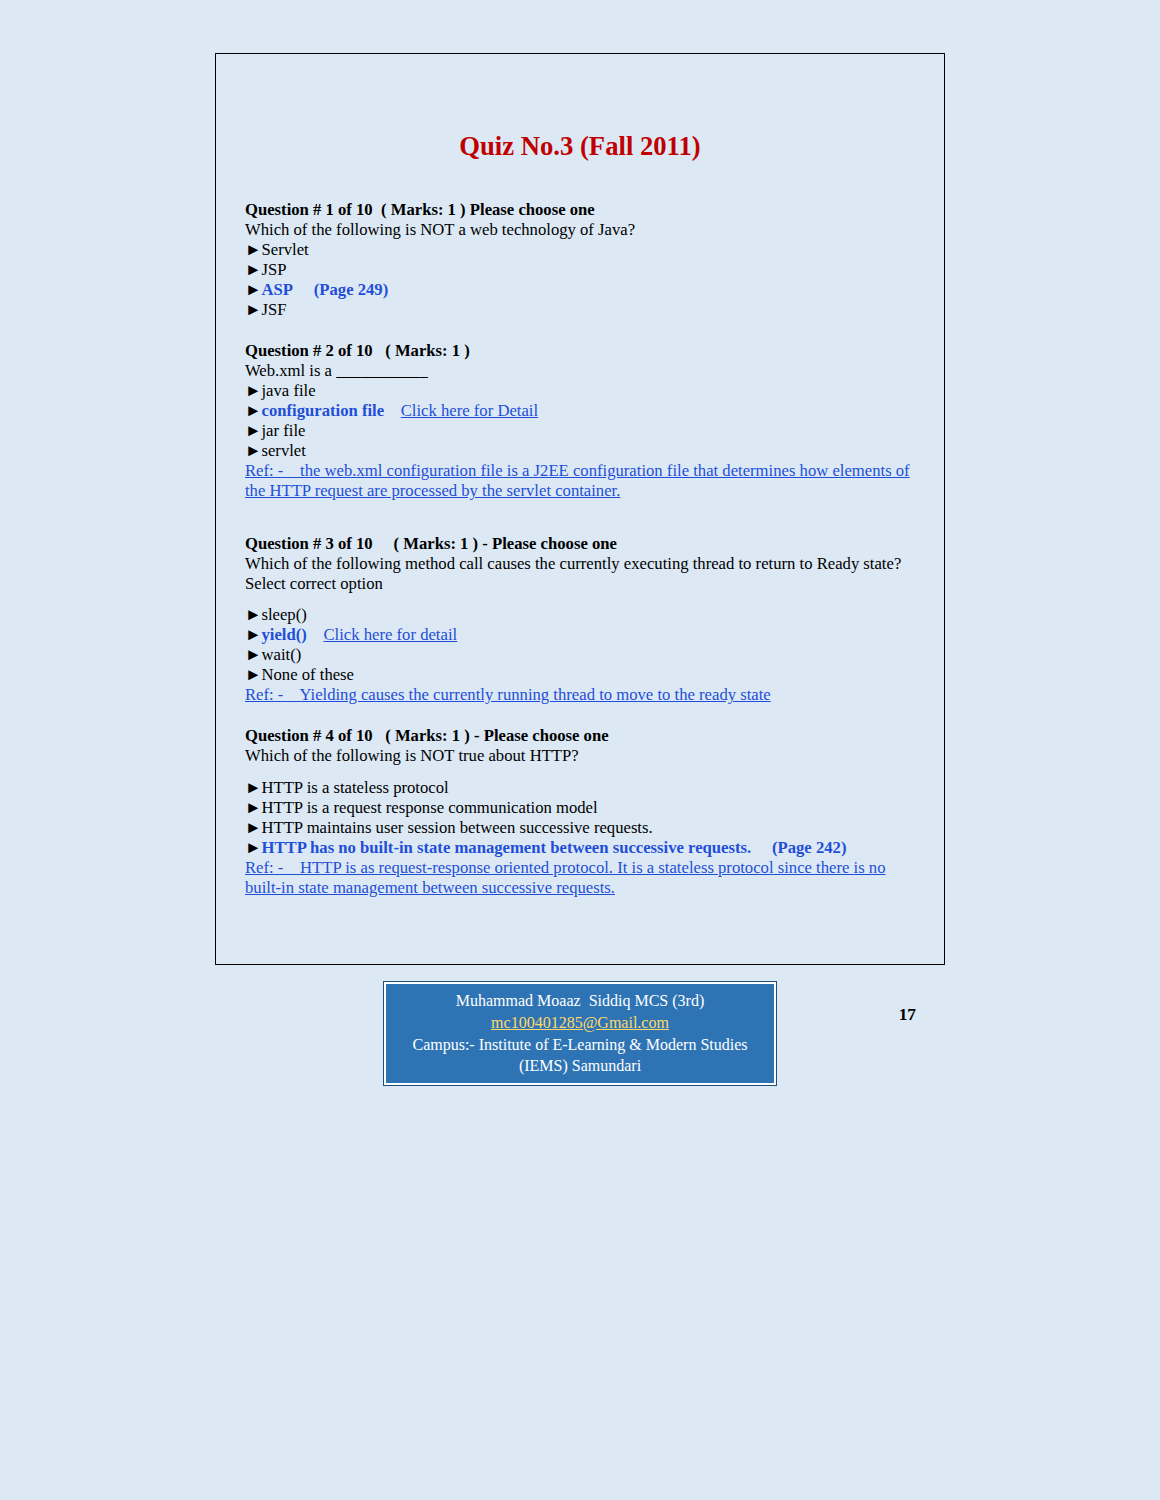Quiz No.3 (Fall 2011)
Question # 1 of 10 ( Marks: 1 ) Please choose one
Which of the following is NOT a web technology of Java?
►Servlet
►JSP
►ASP (Page 249)
►JSF
Question # 2 of 10 ( Marks: 1 )
Web.xml is a ___________
►java file
►configuration file Click here for Detail
►jar file
►servlet
Ref: - the web.xml configuration file is a J2EE configuration file that determines how elements of the HTTP request are processed by the servlet container.
Question # 3 of 10 ( Marks: 1 ) - Please choose one
Which of the following method call causes the currently executing thread to return to Ready state?
Select correct option
►sleep()
►yield() Click here for detail
►wait()
►None of these
Ref: - Yielding causes the currently running thread to move to the ready state
Question # 4 of 10 ( Marks: 1 ) - Please choose one
Which of the following is NOT true about HTTP?
►HTTP is a stateless protocol
►HTTP is a request response communication model
►HTTP maintains user session between successive requests.
►HTTP has no built-in state management between successive requests. (Page 242)
Ref: - HTTP is as request-response oriented protocol. It is a stateless protocol since there is no built-in state management between successive requests.
Muhammad Moaaz Siddiq MCS (3rd)
mc100401285@Gmail.com
Campus:- Institute of E-Learning & Modern Studies
(IEMS) Samundari
17